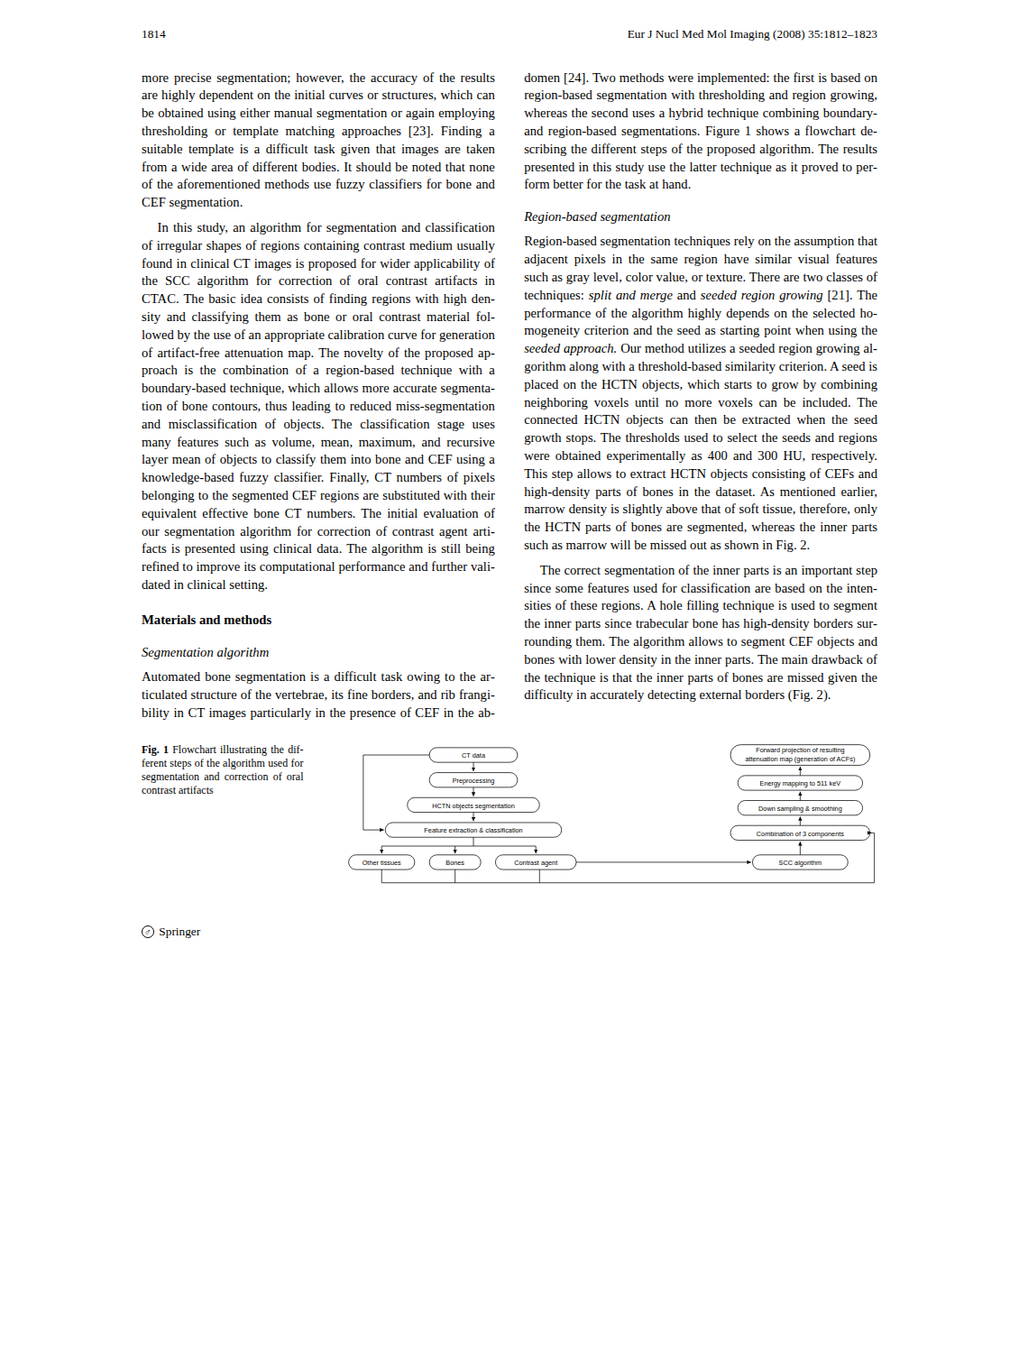1814 Eur J Nucl Med Mol Imaging (2008) 35:1812–1823
more precise segmentation; however, the accuracy of the results are highly dependent on the initial curves or structures, which can be obtained using either manual segmentation or again employing thresholding or template matching approaches [23]. Finding a suitable template is a difficult task given that images are taken from a wide area of different bodies. It should be noted that none of the aforementioned methods use fuzzy classifiers for bone and CEF segmentation.
In this study, an algorithm for segmentation and classification of irregular shapes of regions containing contrast medium usually found in clinical CT images is proposed for wider applicability of the SCC algorithm for correction of oral contrast artifacts in CTAC. The basic idea consists of finding regions with high density and classifying them as bone or oral contrast material followed by the use of an appropriate calibration curve for generation of artifact-free attenuation map. The novelty of the proposed approach is the combination of a region-based technique with a boundary-based technique, which allows more accurate segmentation of bone contours, thus leading to reduced miss-segmentation and misclassification of objects. The classification stage uses many features such as volume, mean, maximum, and recursive layer mean of objects to classify them into bone and CEF using a knowledge-based fuzzy classifier. Finally, CT numbers of pixels belonging to the segmented CEF regions are substituted with their equivalent effective bone CT numbers. The initial evaluation of our segmentation algorithm for correction of contrast agent artifacts is presented using clinical data. The algorithm is still being refined to improve its computational performance and further validated in clinical setting.
Materials and methods
Segmentation algorithm
Automated bone segmentation is a difficult task owing to the articulated structure of the vertebrae, its fine borders, and rib frangibility in CT images particularly in the presence of CEF in the abdomen [24]. Two methods were implemented: the first is based on region-based segmentation with thresholding and region growing, whereas the second uses a hybrid technique combining boundary- and region-based segmentations. Figure 1 shows a flowchart describing the different steps of the proposed algorithm. The results presented in this study use the latter technique as it proved to perform better for the task at hand.
Region-based segmentation
Region-based segmentation techniques rely on the assumption that adjacent pixels in the same region have similar visual features such as gray level, color value, or texture. There are two classes of techniques: split and merge and seeded region growing [21]. The performance of the algorithm highly depends on the selected homogeneity criterion and the seed as starting point when using the seeded approach. Our method utilizes a seeded region growing algorithm along with a threshold-based similarity criterion. A seed is placed on the HCTN objects, which starts to grow by combining neighboring voxels until no more voxels can be included. The connected HCTN objects can then be extracted when the seed growth stops. The thresholds used to select the seeds and regions were obtained experimentally as 400 and 300 HU, respectively. This step allows to extract HCTN objects consisting of CEFs and high-density parts of bones in the dataset. As mentioned earlier, marrow density is slightly above that of soft tissue, therefore, only the HCTN parts of bones are segmented, whereas the inner parts such as marrow will be missed out as shown in Fig. 2.
The correct segmentation of the inner parts is an important step since some features used for classification are based on the intensities of these regions. A hole filling technique is used to segment the inner parts since trabecular bone has high-density borders surrounding them. The algorithm allows to segment CEF objects and bones with lower density in the inner parts. The main drawback of the technique is that the inner parts of bones are missed given the difficulty in accurately detecting external borders (Fig. 2).
Fig. 1 Flowchart illustrating the different steps of the algorithm used for segmentation and correction of oral contrast artifacts
CT data Preprocessing HCTN objects segmentation Feature extraction & classification Other tissues Bones Contrast agent Forward projection of resulting attenuation map (generation of ACFs) Energy mapping to 511 keV Down sampling & smoothing Combination of 3 components SCC algorithm
Springer